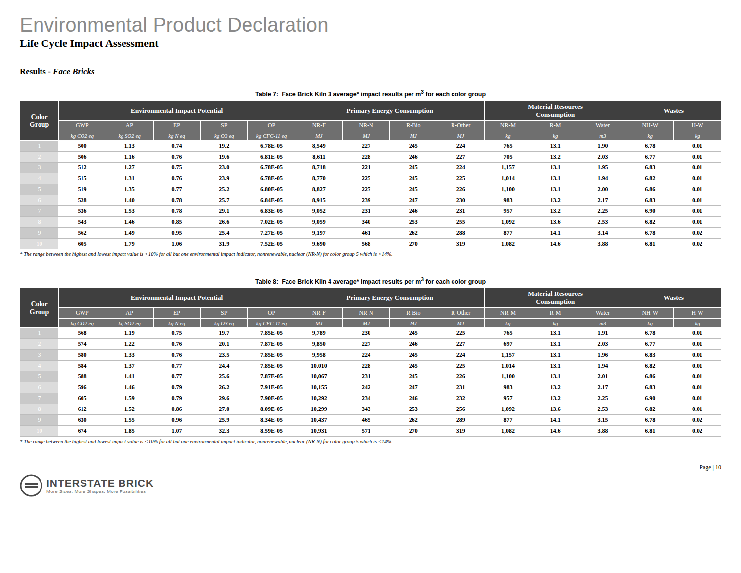Environmental Product Declaration
Life Cycle Impact Assessment
Results - Face Bricks
Table 7: Face Brick Kiln 3 average* impact results per m3 for each color group
| Color Group | Environmental Impact Potential | Primary Energy Consumption | Material Resources Consumption | Wastes |
| --- | --- | --- | --- | --- |
| GWP | AP | EP | SP | OP | NR-F | NR-N | R-Bio | R-Other | NR-M | R-M | Water | NH-W | H-W |
| kg CO2 eq | kg SO2 eq | kg N eq | kg O3 eq | kg CFC-11 eq | MJ | MJ | MJ | MJ | kg | kg | m3 | kg | kg |
| 1 | 500 | 1.13 | 0.74 | 19.2 | 6.78E-05 | 8,549 | 227 | 245 | 224 | 765 | 13.1 | 1.90 | 6.78 | 0.01 |
| 2 | 506 | 1.16 | 0.76 | 19.6 | 6.81E-05 | 8,611 | 228 | 246 | 227 | 705 | 13.2 | 2.03 | 6.77 | 0.01 |
| 3 | 512 | 1.27 | 0.75 | 23.0 | 6.78E-05 | 8,718 | 221 | 245 | 224 | 1,157 | 13.1 | 1.95 | 6.83 | 0.01 |
| 4 | 515 | 1.31 | 0.76 | 23.9 | 6.78E-05 | 8,770 | 225 | 245 | 225 | 1,014 | 13.1 | 1.94 | 6.82 | 0.01 |
| 5 | 519 | 1.35 | 0.77 | 25.2 | 6.80E-05 | 8,827 | 227 | 245 | 226 | 1,100 | 13.1 | 2.00 | 6.86 | 0.01 |
| 6 | 528 | 1.40 | 0.78 | 25.7 | 6.84E-05 | 8,915 | 239 | 247 | 230 | 983 | 13.2 | 2.17 | 6.83 | 0.01 |
| 7 | 536 | 1.53 | 0.78 | 29.1 | 6.83E-05 | 9,052 | 231 | 246 | 231 | 957 | 13.2 | 2.25 | 6.90 | 0.01 |
| 8 | 543 | 1.46 | 0.85 | 26.6 | 7.02E-05 | 9,059 | 340 | 253 | 255 | 1,092 | 13.6 | 2.53 | 6.82 | 0.01 |
| 9 | 562 | 1.49 | 0.95 | 25.4 | 7.27E-05 | 9,197 | 461 | 262 | 288 | 877 | 14.1 | 3.14 | 6.78 | 0.02 |
| 10 | 605 | 1.79 | 1.06 | 31.9 | 7.52E-05 | 9,690 | 568 | 270 | 319 | 1,082 | 14.6 | 3.88 | 6.81 | 0.02 |
* The range between the highest and lowest impact value is <10% for all but one environmental impact indicator, nonrenewable, nuclear (NR-N) for color group 5 which is <14%.
Table 8: Face Brick Kiln 4 average* impact results per m3 for each color group
| Color Group | Environmental Impact Potential | Primary Energy Consumption | Material Resources Consumption | Wastes |
| --- | --- | --- | --- | --- |
| GWP | AP | EP | SP | OP | NR-F | NR-N | R-Bio | R-Other | NR-M | R-M | Water | NH-W | H-W |
| kg CO2 eq | kg SO2 eq | kg N eq | kg O3 eq | kg CFC-11 eq | MJ | MJ | MJ | MJ | kg | kg | m3 | kg | kg |
| 1 | 568 | 1.19 | 0.75 | 19.7 | 7.85E-05 | 9,789 | 230 | 245 | 225 | 765 | 13.1 | 1.91 | 6.78 | 0.01 |
| 2 | 574 | 1.22 | 0.76 | 20.1 | 7.87E-05 | 9,850 | 227 | 246 | 227 | 697 | 13.1 | 2.03 | 6.77 | 0.01 |
| 3 | 580 | 1.33 | 0.76 | 23.5 | 7.85E-05 | 9,958 | 224 | 245 | 224 | 1,157 | 13.1 | 1.96 | 6.83 | 0.01 |
| 4 | 584 | 1.37 | 0.77 | 24.4 | 7.85E-05 | 10,010 | 228 | 245 | 225 | 1,014 | 13.1 | 1.94 | 6.82 | 0.01 |
| 5 | 588 | 1.41 | 0.77 | 25.6 | 7.87E-05 | 10,067 | 231 | 245 | 226 | 1,100 | 13.1 | 2.01 | 6.86 | 0.01 |
| 6 | 596 | 1.46 | 0.79 | 26.2 | 7.91E-05 | 10,155 | 242 | 247 | 231 | 983 | 13.2 | 2.17 | 6.83 | 0.01 |
| 7 | 605 | 1.59 | 0.79 | 29.6 | 7.90E-05 | 10,292 | 234 | 246 | 232 | 957 | 13.2 | 2.25 | 6.90 | 0.01 |
| 8 | 612 | 1.52 | 0.86 | 27.0 | 8.09E-05 | 10,299 | 343 | 253 | 256 | 1,092 | 13.6 | 2.53 | 6.82 | 0.01 |
| 9 | 630 | 1.55 | 0.96 | 25.9 | 8.34E-05 | 10,437 | 465 | 262 | 289 | 877 | 14.1 | 3.15 | 6.78 | 0.02 |
| 10 | 674 | 1.85 | 1.07 | 32.3 | 8.59E-05 | 10,931 | 571 | 270 | 319 | 1,082 | 14.6 | 3.88 | 6.81 | 0.02 |
* The range between the highest and lowest impact value is <10% for all but one environmental impact indicator, nonrenewable, nuclear (NR-N) for color group 5 which is <14%.
Page | 10
INTERSTATE BRICK More Sizes. More Shapes. More Possibilities